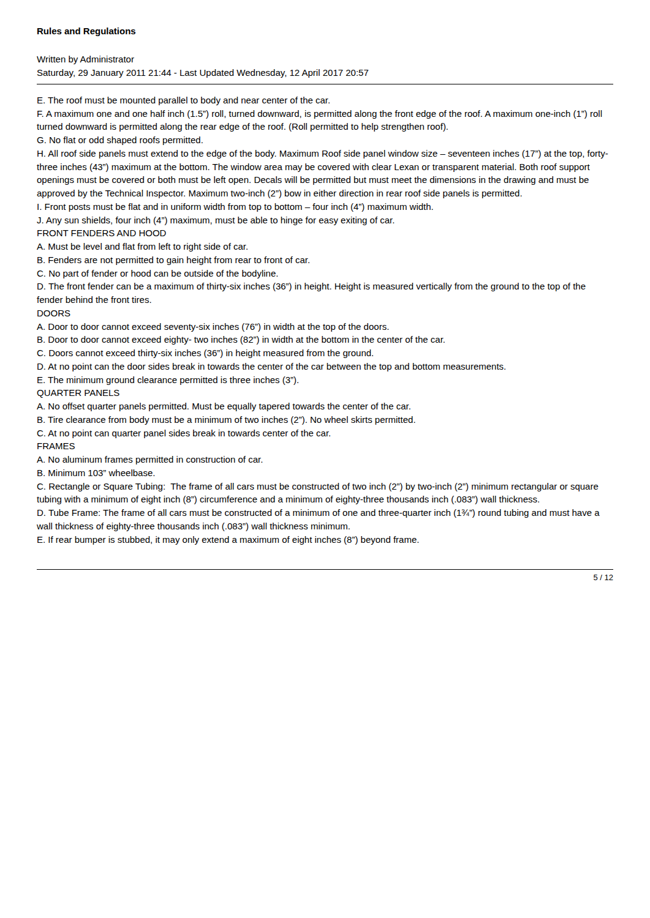Rules and Regulations
Written by Administrator
Saturday, 29 January 2011 21:44 - Last Updated Wednesday, 12 April 2017 20:57
E. The roof must be mounted parallel to body and near center of the car.
F. A maximum one and one half inch (1.5”) roll, turned downward, is permitted along the front edge of the roof. A maximum one-inch (1”) roll turned downward is permitted along the rear edge of the roof. (Roll permitted to help strengthen roof).
G. No flat or odd shaped roofs permitted.
H. All roof side panels must extend to the edge of the body. Maximum Roof side panel window size – seventeen inches (17”) at the top, forty-three inches (43”) maximum at the bottom. The window area may be covered with clear Lexan or transparent material. Both roof support openings must be covered or both must be left open. Decals will be permitted but must meet the dimensions in the drawing and must be approved by the Technical Inspector. Maximum two-inch (2”) bow in either direction in rear roof side panels is permitted.
I. Front posts must be flat and in uniform width from top to bottom – four inch (4”) maximum width.
J. Any sun shields, four inch (4”) maximum, must be able to hinge for easy exiting of car.
FRONT FENDERS AND HOOD
A. Must be level and flat from left to right side of car.
B. Fenders are not permitted to gain height from rear to front of car.
C. No part of fender or hood can be outside of the bodyline.
D. The front fender can be a maximum of thirty-six inches (36”) in height. Height is measured vertically from the ground to the top of the fender behind the front tires.
DOORS
A. Door to door cannot exceed seventy-six inches (76”) in width at the top of the doors.
B. Door to door cannot exceed eighty- two inches (82”) in width at the bottom in the center of the car.
C. Doors cannot exceed thirty-six inches (36”) in height measured from the ground.
D. At no point can the door sides break in towards the center of the car between the top and bottom measurements.
E. The minimum ground clearance permitted is three inches (3”).
QUARTER PANELS
A. No offset quarter panels permitted. Must be equally tapered towards the center of the car.
B. Tire clearance from body must be a minimum of two inches (2”). No wheel skirts permitted.
C. At no point can quarter panel sides break in towards center of the car.
FRAMES
A. No aluminum frames permitted in construction of car.
B. Minimum 103” wheelbase.
C. Rectangle or Square Tubing: The frame of all cars must be constructed of two inch (2”) by two-inch (2”) minimum rectangular or square tubing with a minimum of eight inch (8”) circumference and a minimum of eighty-three thousands inch (.083”) wall thickness.
D. Tube Frame: The frame of all cars must be constructed of a minimum of one and three-quarter inch (1¾”) round tubing and must have a wall thickness of eighty-three thousands inch (.083”) wall thickness minimum.
E. If rear bumper is stubbed, it may only extend a maximum of eight inches (8”) beyond frame.
5 / 12